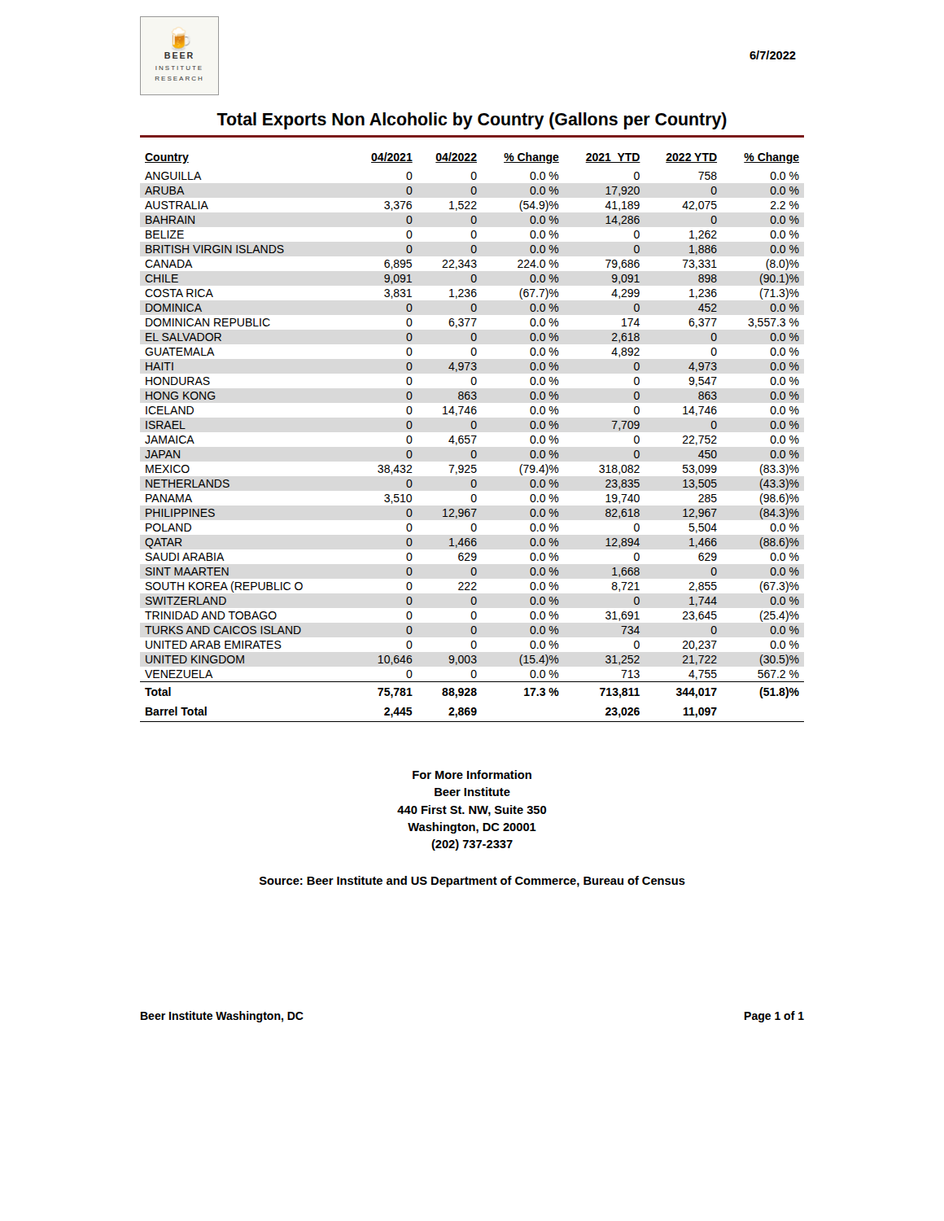🍺
BEER
INSTITUTE
RESEARCH
6/7/2022
Total Exports Non Alcoholic by Country (Gallons per Country)
| Country | 04/2021 | 04/2022 | % Change | 2021 YTD | 2022 YTD | % Change |
| --- | --- | --- | --- | --- | --- | --- |
| ANGUILLA | 0 | 0 | 0.0 % | 0 | 758 | 0.0 % |
| ARUBA | 0 | 0 | 0.0 % | 17,920 | 0 | 0.0 % |
| AUSTRALIA | 3,376 | 1,522 | (54.9)% | 41,189 | 42,075 | 2.2 % |
| BAHRAIN | 0 | 0 | 0.0 % | 14,286 | 0 | 0.0 % |
| BELIZE | 0 | 0 | 0.0 % | 0 | 1,262 | 0.0 % |
| BRITISH VIRGIN ISLANDS | 0 | 0 | 0.0 % | 0 | 1,886 | 0.0 % |
| CANADA | 6,895 | 22,343 | 224.0 % | 79,686 | 73,331 | (8.0)% |
| CHILE | 9,091 | 0 | 0.0 % | 9,091 | 898 | (90.1)% |
| COSTA RICA | 3,831 | 1,236 | (67.7)% | 4,299 | 1,236 | (71.3)% |
| DOMINICA | 0 | 0 | 0.0 % | 0 | 452 | 0.0 % |
| DOMINICAN REPUBLIC | 0 | 6,377 | 0.0 % | 174 | 6,377 | 3,557.3 % |
| EL SALVADOR | 0 | 0 | 0.0 % | 2,618 | 0 | 0.0 % |
| GUATEMALA | 0 | 0 | 0.0 % | 4,892 | 0 | 0.0 % |
| HAITI | 0 | 4,973 | 0.0 % | 0 | 4,973 | 0.0 % |
| HONDURAS | 0 | 0 | 0.0 % | 0 | 9,547 | 0.0 % |
| HONG KONG | 0 | 863 | 0.0 % | 0 | 863 | 0.0 % |
| ICELAND | 0 | 14,746 | 0.0 % | 0 | 14,746 | 0.0 % |
| ISRAEL | 0 | 0 | 0.0 % | 7,709 | 0 | 0.0 % |
| JAMAICA | 0 | 4,657 | 0.0 % | 0 | 22,752 | 0.0 % |
| JAPAN | 0 | 0 | 0.0 % | 0 | 450 | 0.0 % |
| MEXICO | 38,432 | 7,925 | (79.4)% | 318,082 | 53,099 | (83.3)% |
| NETHERLANDS | 0 | 0 | 0.0 % | 23,835 | 13,505 | (43.3)% |
| PANAMA | 3,510 | 0 | 0.0 % | 19,740 | 285 | (98.6)% |
| PHILIPPINES | 0 | 12,967 | 0.0 % | 82,618 | 12,967 | (84.3)% |
| POLAND | 0 | 0 | 0.0 % | 0 | 5,504 | 0.0 % |
| QATAR | 0 | 1,466 | 0.0 % | 12,894 | 1,466 | (88.6)% |
| SAUDI ARABIA | 0 | 629 | 0.0 % | 0 | 629 | 0.0 % |
| SINT MAARTEN | 0 | 0 | 0.0 % | 1,668 | 0 | 0.0 % |
| SOUTH KOREA (REPUBLIC O | 0 | 222 | 0.0 % | 8,721 | 2,855 | (67.3)% |
| SWITZERLAND | 0 | 0 | 0.0 % | 0 | 1,744 | 0.0 % |
| TRINIDAD AND TOBAGO | 0 | 0 | 0.0 % | 31,691 | 23,645 | (25.4)% |
| TURKS AND CAICOS ISLAND | 0 | 0 | 0.0 % | 734 | 0 | 0.0 % |
| UNITED ARAB EMIRATES | 0 | 0 | 0.0 % | 0 | 20,237 | 0.0 % |
| UNITED KINGDOM | 10,646 | 9,003 | (15.4)% | 31,252 | 21,722 | (30.5)% |
| VENEZUELA | 0 | 0 | 0.0 % | 713 | 4,755 | 567.2 % |
| Total | 75,781 | 88,928 | 17.3 % | 713,811 | 344,017 | (51.8)% |
| Barrel Total | 2,445 | 2,869 | | 23,026 | 11,097 | |
For More Information
Beer Institute
440 First St. NW, Suite 350
Washington, DC 20001
(202) 737-2337
Source: Beer Institute and US Department of Commerce, Bureau of Census
Beer Institute Washington, DC
Page 1 of 1